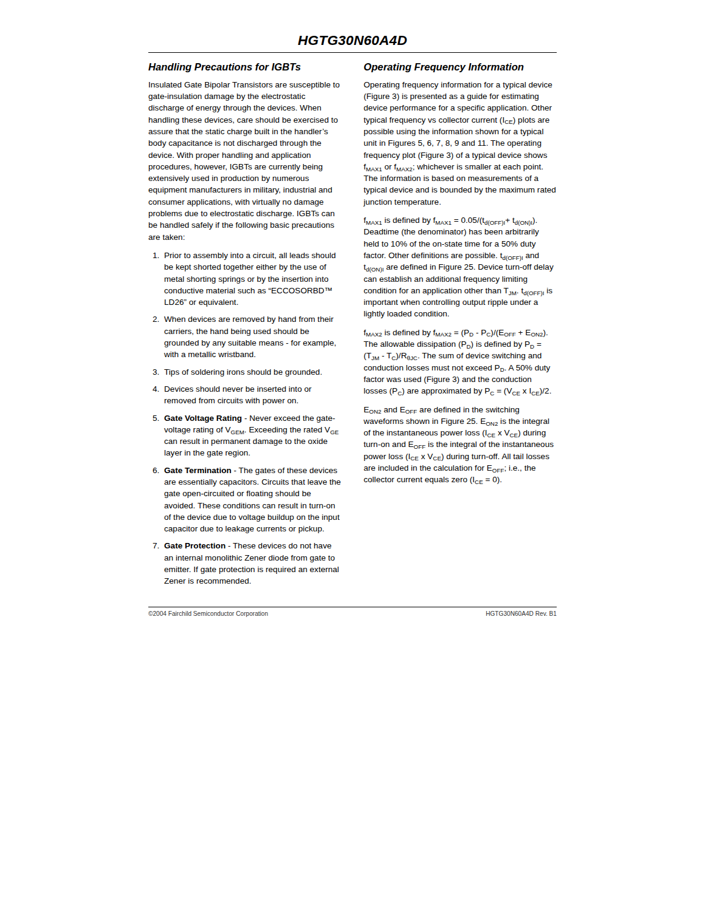HGTG30N60A4D
Handling Precautions for IGBTs
Insulated Gate Bipolar Transistors are susceptible to gate-insulation damage by the electrostatic discharge of energy through the devices. When handling these devices, care should be exercised to assure that the static charge built in the handler’s body capacitance is not discharged through the device. With proper handling and application procedures, however, IGBTs are currently being extensively used in production by numerous equipment manufacturers in military, industrial and consumer applications, with virtually no damage problems due to electrostatic discharge. IGBTs can be handled safely if the following basic precautions are taken:
Prior to assembly into a circuit, all leads should be kept shorted together either by the use of metal shorting springs or by the insertion into conductive material such as “ECCOSORBD™ LD26” or equivalent.
When devices are removed by hand from their carriers, the hand being used should be grounded by any suitable means - for example, with a metallic wristband.
Tips of soldering irons should be grounded.
Devices should never be inserted into or removed from circuits with power on.
Gate Voltage Rating - Never exceed the gate-voltage rating of VGEM. Exceeding the rated VGE can result in permanent damage to the oxide layer in the gate region.
Gate Termination - The gates of these devices are essentially capacitors. Circuits that leave the gate open-circuited or floating should be avoided. These conditions can result in turn-on of the device due to voltage buildup on the input capacitor due to leakage currents or pickup.
Gate Protection - These devices do not have an internal monolithic Zener diode from gate to emitter. If gate protection is required an external Zener is recommended.
Operating Frequency Information
Operating frequency information for a typical device (Figure 3) is presented as a guide for estimating device performance for a specific application. Other typical frequency vs collector current (ICE) plots are possible using the information shown for a typical unit in Figures 5, 6, 7, 8, 9 and 11. The operating frequency plot (Figure 3) of a typical device shows fMAX1 or fMAX2; whichever is smaller at each point. The information is based on measurements of a typical device and is bounded by the maximum rated junction temperature.
fMAX1 is defined by fMAX1 = 0.05/(td(OFF)I+ td(ON)I). Deadtime (the denominator) has been arbitrarily held to 10% of the on-state time for a 50% duty factor. Other definitions are possible. td(OFF)I and td(ON)I are defined in Figure 25. Device turn-off delay can establish an additional frequency limiting condition for an application other than TJM. td(OFF)I is important when controlling output ripple under a lightly loaded condition.
fMAX2 is defined by fMAX2 = (PD - PC)/(EOFF + EON2). The allowable dissipation (PD) is defined by PD = (TJM - TC)/RθJC. The sum of device switching and conduction losses must not exceed PD. A 50% duty factor was used (Figure 3) and the conduction losses (PC) are approximated by PC = (VCE x ICE)/2.
EON2 and EOFF are defined in the switching waveforms shown in Figure 25. EON2 is the integral of the instantaneous power loss (ICE x VCE) during turn-on and EOFF is the integral of the instantaneous power loss (ICE x VCE) during turn-off. All tail losses are included in the calculation for EOFF; i.e., the collector current equals zero (ICE = 0).
©2004 Fairchild Semiconductor Corporation HGTG30N60A4D Rev. B1